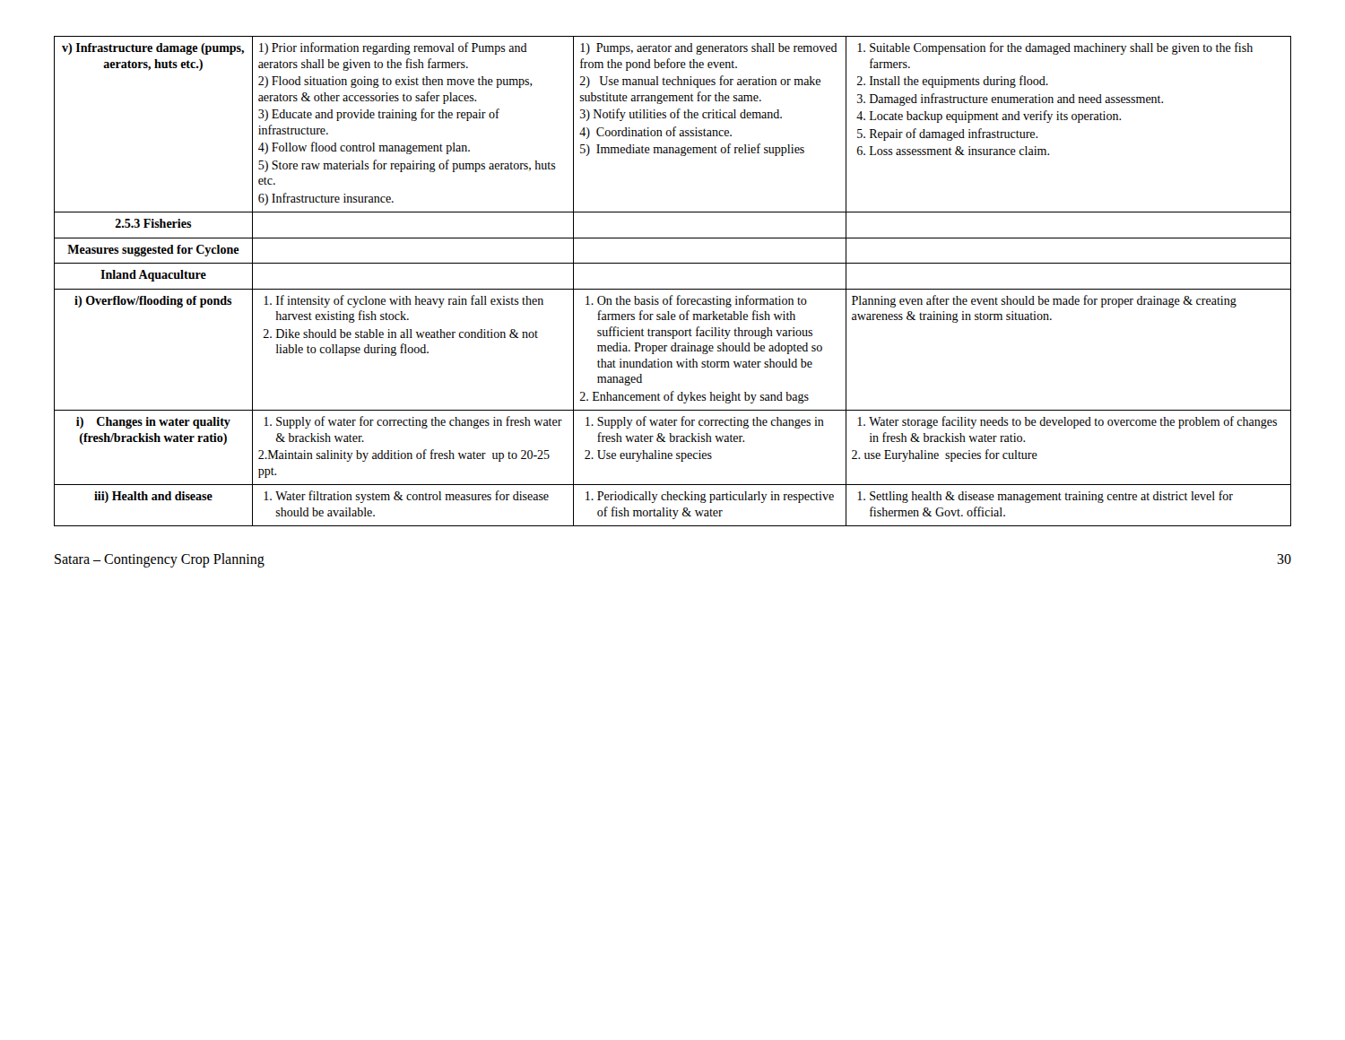| v) Infrastructure damage (pumps, aerators, huts etc.) | 1) Prior information regarding removal of Pumps and aerators shall be given to the fish farmers. 2) Flood situation going to exist then move the pumps, aerators & other accessories to safer places. 3) Educate and provide training for the repair of infrastructure. 4) Follow flood control management plan. 5) Store raw materials for repairing of pumps aerators, huts etc. 6) Infrastructure insurance. | 1) Pumps, aerator and generators shall be removed from the pond before the event. 2) Use manual techniques for aeration or make substitute arrangement for the same. 3) Notify utilities of the critical demand. 4) Coordination of assistance. 5) Immediate management of relief supplies | Suitable Compensation for the damaged machinery shall be given to the fish farmers. Install the equipments during flood. Damaged infrastructure enumeration and need assessment. Locate backup equipment and verify its operation. Repair of damaged infrastructure. Loss assessment & insurance claim. |
| 2.5.3 Fisheries | | | |
| Measures suggested for Cyclone | | | |
| Inland Aquaculture | | | |
| i) Overflow/flooding of ponds | If intensity of cyclone with heavy rain fall exists then harvest existing fish stock. Dike should be stable in all weather condition & not liable to collapse during flood. | On the basis of forecasting information to farmers for sale of marketable fish with sufficient transport facility through various media. Proper drainage should be adopted so that inundation with storm water should be managed 2. Enhancement of dykes height by sand bags | Planning even after the event should be made for proper drainage & creating awareness & training in storm situation. |
| i) Changes in water quality (fresh/brackish water ratio) | Supply of water for correcting the changes in fresh water & brackish water. 2.Maintain salinity by addition of fresh water up to 20-25 ppt. | Supply of water for correcting the changes in fresh water & brackish water. Use euryhaline species | Water storage facility needs to be developed to overcome the problem of changes in fresh & brackish water ratio. 2. use Euryhaline species for culture |
| iii) Health and disease | Water filtration system & control measures for disease should be available. | Periodically checking particularly in respective of fish mortality & water | Settling health & disease management training centre at district level for fishermen & Govt. official. |
Satara – Contingency Crop Planning 30